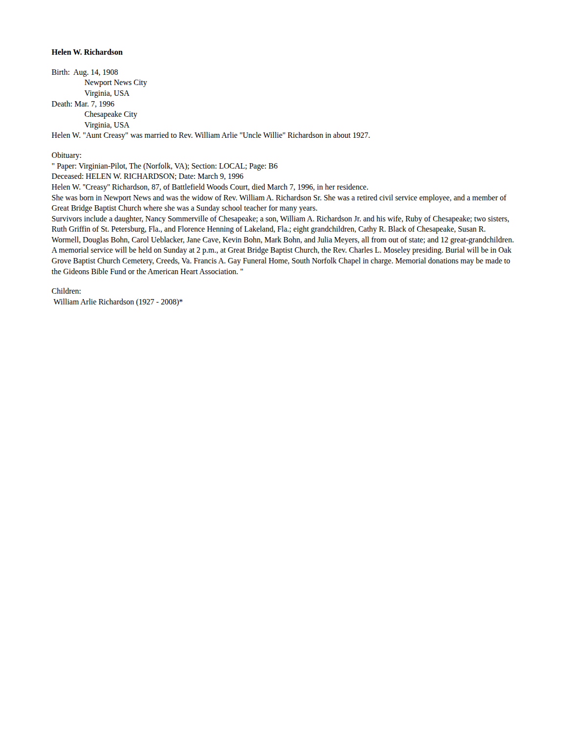Helen W. Richardson
Birth: Aug. 14, 1908
Newport News City Virginia, USA Death: Mar. 7, 1996
Chesapeake City Virginia, USA Helen W. "Aunt Creasy" was married to Rev. William Arlie "Uncle Willie" Richardson in about 1927.
Obituary:
" Paper: Virginian-Pilot, The (Norfolk, VA); Section: LOCAL; Page: B6
Deceased: HELEN W. RICHARDSON; Date: March 9, 1996
Helen W. ''Creasy'' Richardson, 87, of Battlefield Woods Court, died March 7, 1996, in her residence.
She was born in Newport News and was the widow of Rev. William A. Richardson Sr. She was a retired civil service employee, and a member of Great Bridge Baptist Church where she was a Sunday school teacher for many years.
Survivors include a daughter, Nancy Sommerville of Chesapeake; a son, William A. Richardson Jr. and his wife, Ruby of Chesapeake; two sisters, Ruth Griffin of St. Petersburg, Fla., and Florence Henning of Lakeland, Fla.; eight grandchildren, Cathy R. Black of Chesapeake, Susan R. Wormell, Douglas Bohn, Carol Ueblacker, Jane Cave, Kevin Bohn, Mark Bohn, and Julia Meyers, all from out of state; and 12 great-grandchildren.
A memorial service will be held on Sunday at 2 p.m., at Great Bridge Baptist Church, the Rev. Charles L. Moseley presiding. Burial will be in Oak Grove Baptist Church Cemetery, Creeds, Va. Francis A. Gay Funeral Home, South Norfolk Chapel in charge. Memorial donations may be made to the Gideons Bible Fund or the American Heart Association. "
Children:
William Arlie Richardson (1927 - 2008)*